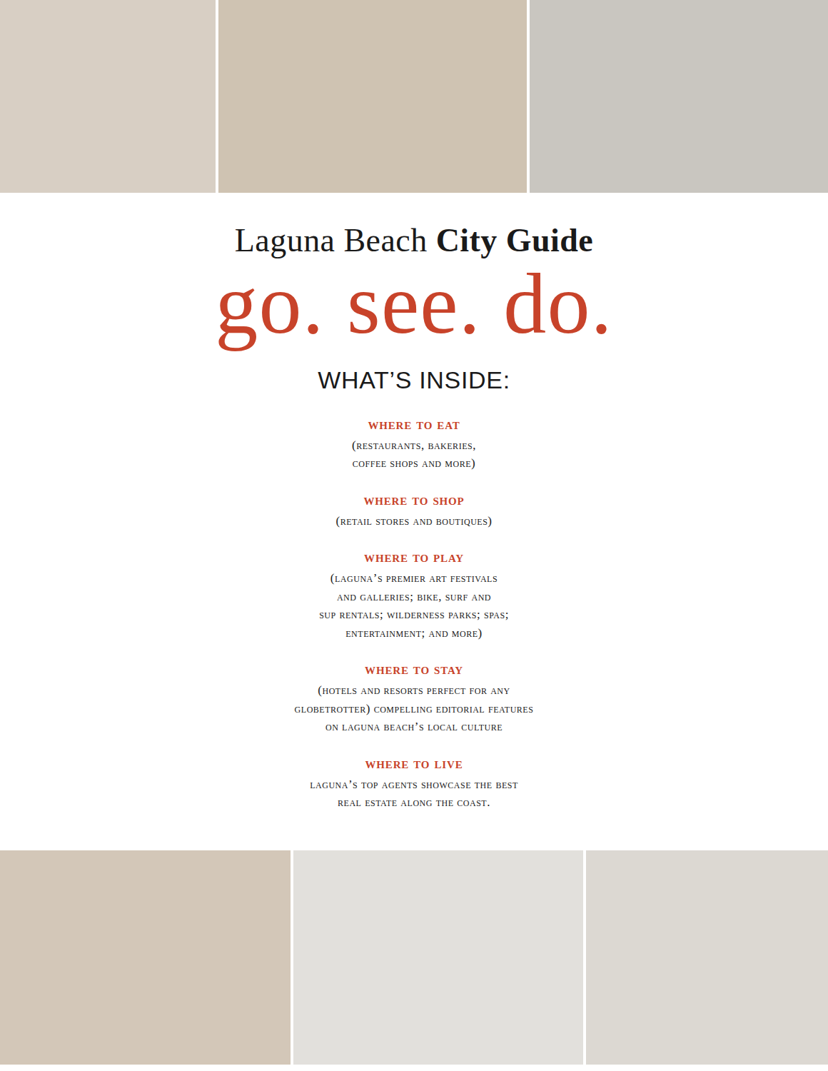Laguna Beach City Guide
go. see. do.
WHAT’S INSIDE:
Where to Eat
(restaurants, bakeries,
coffee shops and more)
Where to Shop
(retail stores and boutiques)
Where to Play
(Laguna’s premier art festivals
and galleries; bike, surf and
SUP rentals; wilderness parks; spas;
entertainment; and more)
Where to Stay
(hotels and resorts perfect for any
globetrotter) Compelling editorial features
on Laguna Beach’s local culture
Where to Live
Laguna’s top agents showcase the best
real estate along the coast.